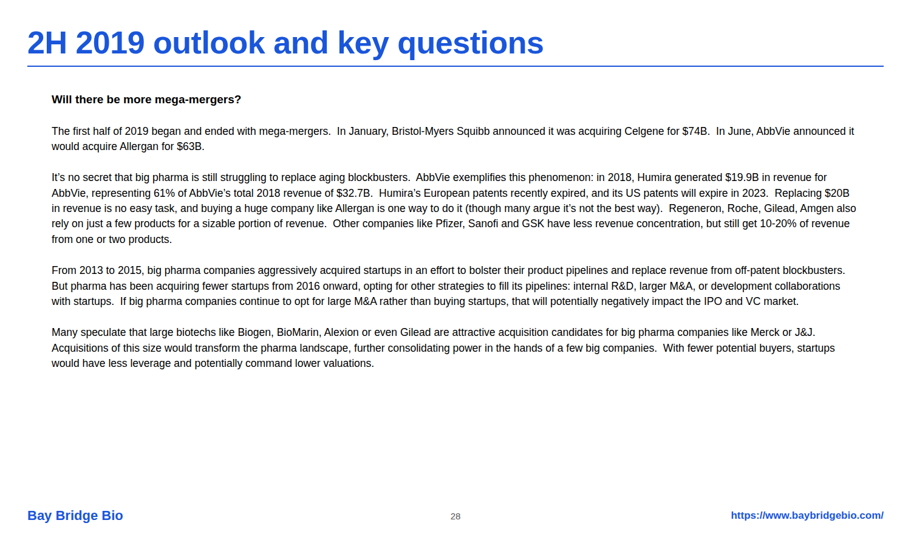2H 2019 outlook and key questions
Will there be more mega-mergers?
The first half of 2019 began and ended with mega-mergers. In January, Bristol-Myers Squibb announced it was acquiring Celgene for $74B. In June, AbbVie announced it would acquire Allergan for $63B.
It’s no secret that big pharma is still struggling to replace aging blockbusters. AbbVie exemplifies this phenomenon: in 2018, Humira generated $19.9B in revenue for AbbVie, representing 61% of AbbVie’s total 2018 revenue of $32.7B. Humira’s European patents recently expired, and its US patents will expire in 2023. Replacing $20B in revenue is no easy task, and buying a huge company like Allergan is one way to do it (though many argue it’s not the best way). Regeneron, Roche, Gilead, Amgen also rely on just a few products for a sizable portion of revenue. Other companies like Pfizer, Sanofi and GSK have less revenue concentration, but still get 10-20% of revenue from one or two products.
From 2013 to 2015, big pharma companies aggressively acquired startups in an effort to bolster their product pipelines and replace revenue from off-patent blockbusters. But pharma has been acquiring fewer startups from 2016 onward, opting for other strategies to fill its pipelines: internal R&D, larger M&A, or development collaborations with startups. If big pharma companies continue to opt for large M&A rather than buying startups, that will potentially negatively impact the IPO and VC market.
Many speculate that large biotechs like Biogen, BioMarin, Alexion or even Gilead are attractive acquisition candidates for big pharma companies like Merck or J&J. Acquisitions of this size would transform the pharma landscape, further consolidating power in the hands of a few big companies. With fewer potential buyers, startups would have less leverage and potentially command lower valuations.
Bay Bridge Bio 28 https://www.baybridgebio.com/